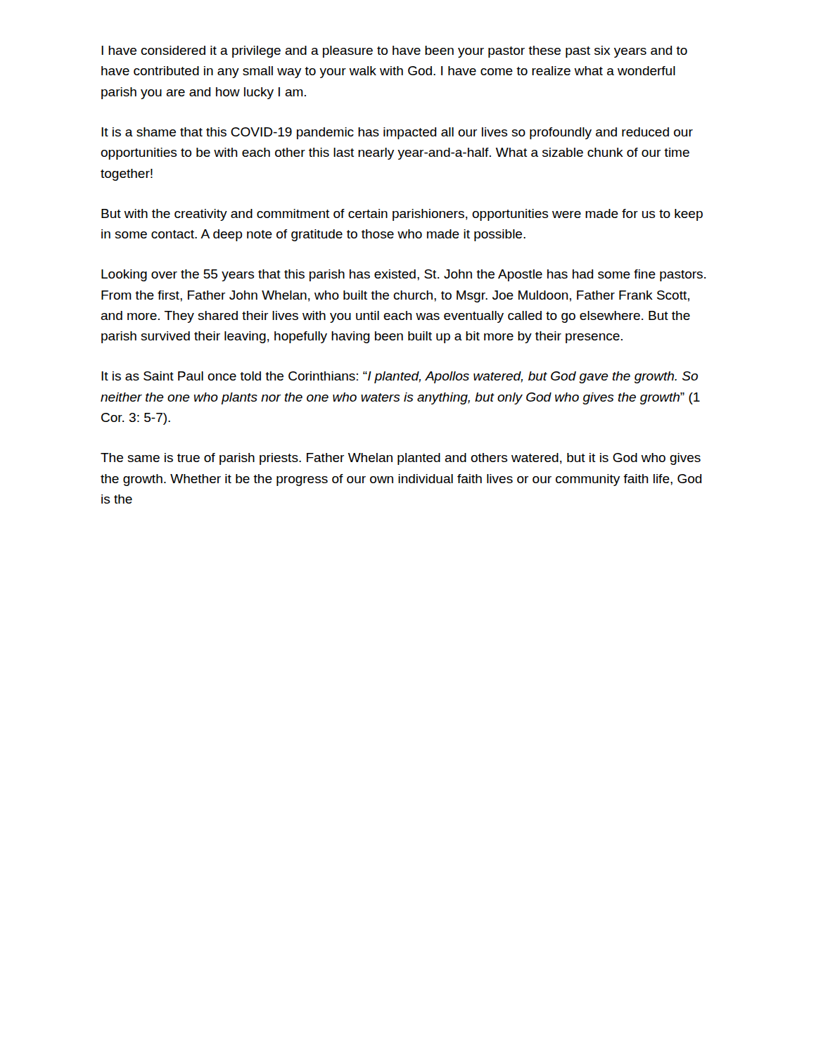I have considered it a privilege and a pleasure to have been your pastor these past six years and to have contributed in any small way to your walk with God. I have come to realize what a wonderful parish you are and how lucky I am.
It is a shame that this COVID-19 pandemic has impacted all our lives so profoundly and reduced our opportunities to be with each other this last nearly year-and-a-half. What a sizable chunk of our time together!
But with the creativity and commitment of certain parishioners, opportunities were made for us to keep in some contact. A deep note of gratitude to those who made it possible.
Looking over the 55 years that this parish has existed, St. John the Apostle has had some fine pastors. From the first, Father John Whelan, who built the church, to Msgr. Joe Muldoon, Father Frank Scott, and more. They shared their lives with you until each was eventually called to go elsewhere. But the parish survived their leaving, hopefully having been built up a bit more by their presence.
It is as Saint Paul once told the Corinthians: “I planted, Apollos watered, but God gave the growth. So neither the one who plants nor the one who waters is anything, but only God who gives the growth” (1 Cor. 3: 5-7).
The same is true of parish priests. Father Whelan planted and others watered, but it is God who gives the growth. Whether it be the progress of our own individual faith lives or our community faith life, God is the